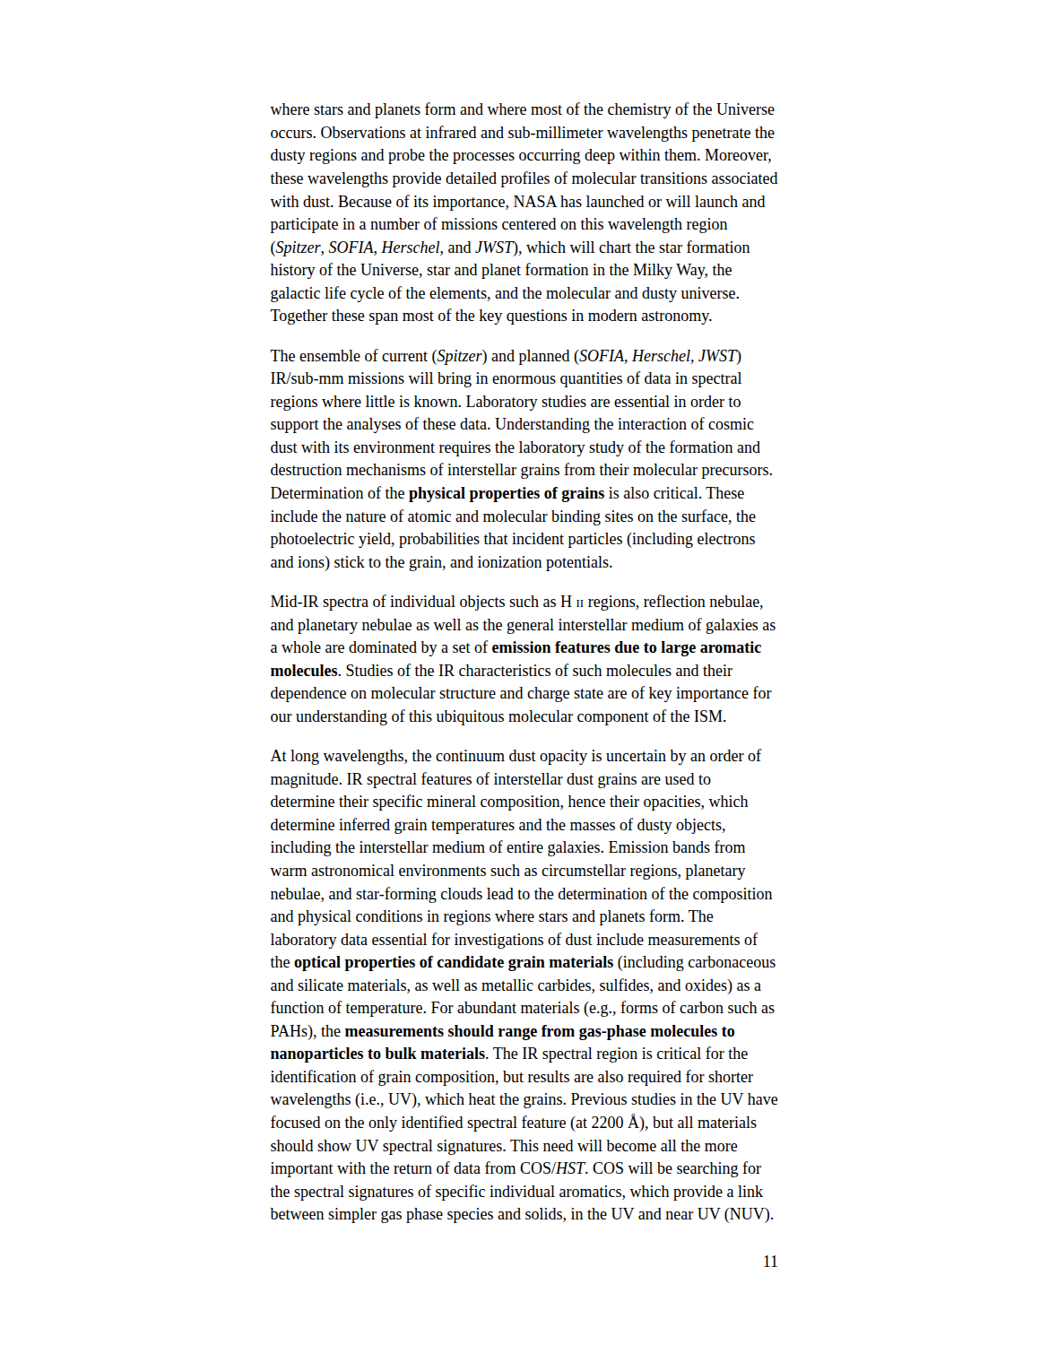where stars and planets form and where most of the chemistry of the Universe occurs. Observations at infrared and sub-millimeter wavelengths penetrate the dusty regions and probe the processes occurring deep within them. Moreover, these wavelengths provide detailed profiles of molecular transitions associated with dust. Because of its importance, NASA has launched or will launch and participate in a number of missions centered on this wavelength region (Spitzer, SOFIA, Herschel, and JWST), which will chart the star formation history of the Universe, star and planet formation in the Milky Way, the galactic life cycle of the elements, and the molecular and dusty universe. Together these span most of the key questions in modern astronomy.
The ensemble of current (Spitzer) and planned (SOFIA, Herschel, JWST) IR/sub-mm missions will bring in enormous quantities of data in spectral regions where little is known. Laboratory studies are essential in order to support the analyses of these data. Understanding the interaction of cosmic dust with its environment requires the laboratory study of the formation and destruction mechanisms of interstellar grains from their molecular precursors. Determination of the physical properties of grains is also critical. These include the nature of atomic and molecular binding sites on the surface, the photoelectric yield, probabilities that incident particles (including electrons and ions) stick to the grain, and ionization potentials.
Mid-IR spectra of individual objects such as H ii regions, reflection nebulae, and planetary nebulae as well as the general interstellar medium of galaxies as a whole are dominated by a set of emission features due to large aromatic molecules. Studies of the IR characteristics of such molecules and their dependence on molecular structure and charge state are of key importance for our understanding of this ubiquitous molecular component of the ISM.
At long wavelengths, the continuum dust opacity is uncertain by an order of magnitude. IR spectral features of interstellar dust grains are used to determine their specific mineral composition, hence their opacities, which determine inferred grain temperatures and the masses of dusty objects, including the interstellar medium of entire galaxies. Emission bands from warm astronomical environments such as circumstellar regions, planetary nebulae, and star-forming clouds lead to the determination of the composition and physical conditions in regions where stars and planets form. The laboratory data essential for investigations of dust include measurements of the optical properties of candidate grain materials (including carbonaceous and silicate materials, as well as metallic carbides, sulfides, and oxides) as a function of temperature. For abundant materials (e.g., forms of carbon such as PAHs), the measurements should range from gas-phase molecules to nanoparticles to bulk materials. The IR spectral region is critical for the identification of grain composition, but results are also required for shorter wavelengths (i.e., UV), which heat the grains. Previous studies in the UV have focused on the only identified spectral feature (at 2200 Å), but all materials should show UV spectral signatures. This need will become all the more important with the return of data from COS/HST. COS will be searching for the spectral signatures of specific individual aromatics, which provide a link between simpler gas phase species and solids, in the UV and near UV (NUV).
11